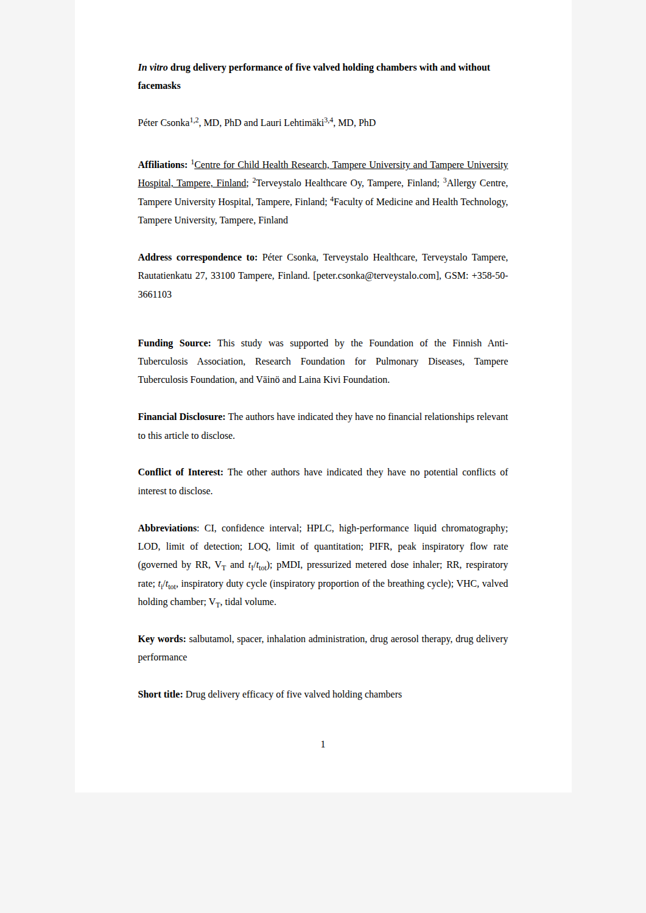In vitro drug delivery performance of five valved holding chambers with and without facemasks
Péter Csonka1,2, MD, PhD and Lauri Lehtimäki3,4, MD, PhD
Affiliations: 1Centre for Child Health Research, Tampere University and Tampere University Hospital, Tampere, Finland; 2Terveystalo Healthcare Oy, Tampere, Finland; 3Allergy Centre, Tampere University Hospital, Tampere, Finland; 4Faculty of Medicine and Health Technology, Tampere University, Tampere, Finland
Address correspondence to: Péter Csonka, Terveystalo Healthcare, Terveystalo Tampere, Rautatienkatu 27, 33100 Tampere, Finland. [peter.csonka@terveystalo.com], GSM: +358-50-3661103
Funding Source: This study was supported by the Foundation of the Finnish Anti-Tuberculosis Association, Research Foundation for Pulmonary Diseases, Tampere Tuberculosis Foundation, and Väinö and Laina Kivi Foundation.
Financial Disclosure: The authors have indicated they have no financial relationships relevant to this article to disclose.
Conflict of Interest: The other authors have indicated they have no potential conflicts of interest to disclose.
Abbreviations: CI, confidence interval; HPLC, high-performance liquid chromatography; LOD, limit of detection; LOQ, limit of quantitation; PIFR, peak inspiratory flow rate (governed by RR, VT and tI/ttot); pMDI, pressurized metered dose inhaler; RR, respiratory rate; ti/ttot, inspiratory duty cycle (inspiratory proportion of the breathing cycle); VHC, valved holding chamber; VT, tidal volume.
Key words: salbutamol, spacer, inhalation administration, drug aerosol therapy, drug delivery performance
Short title: Drug delivery efficacy of five valved holding chambers
1